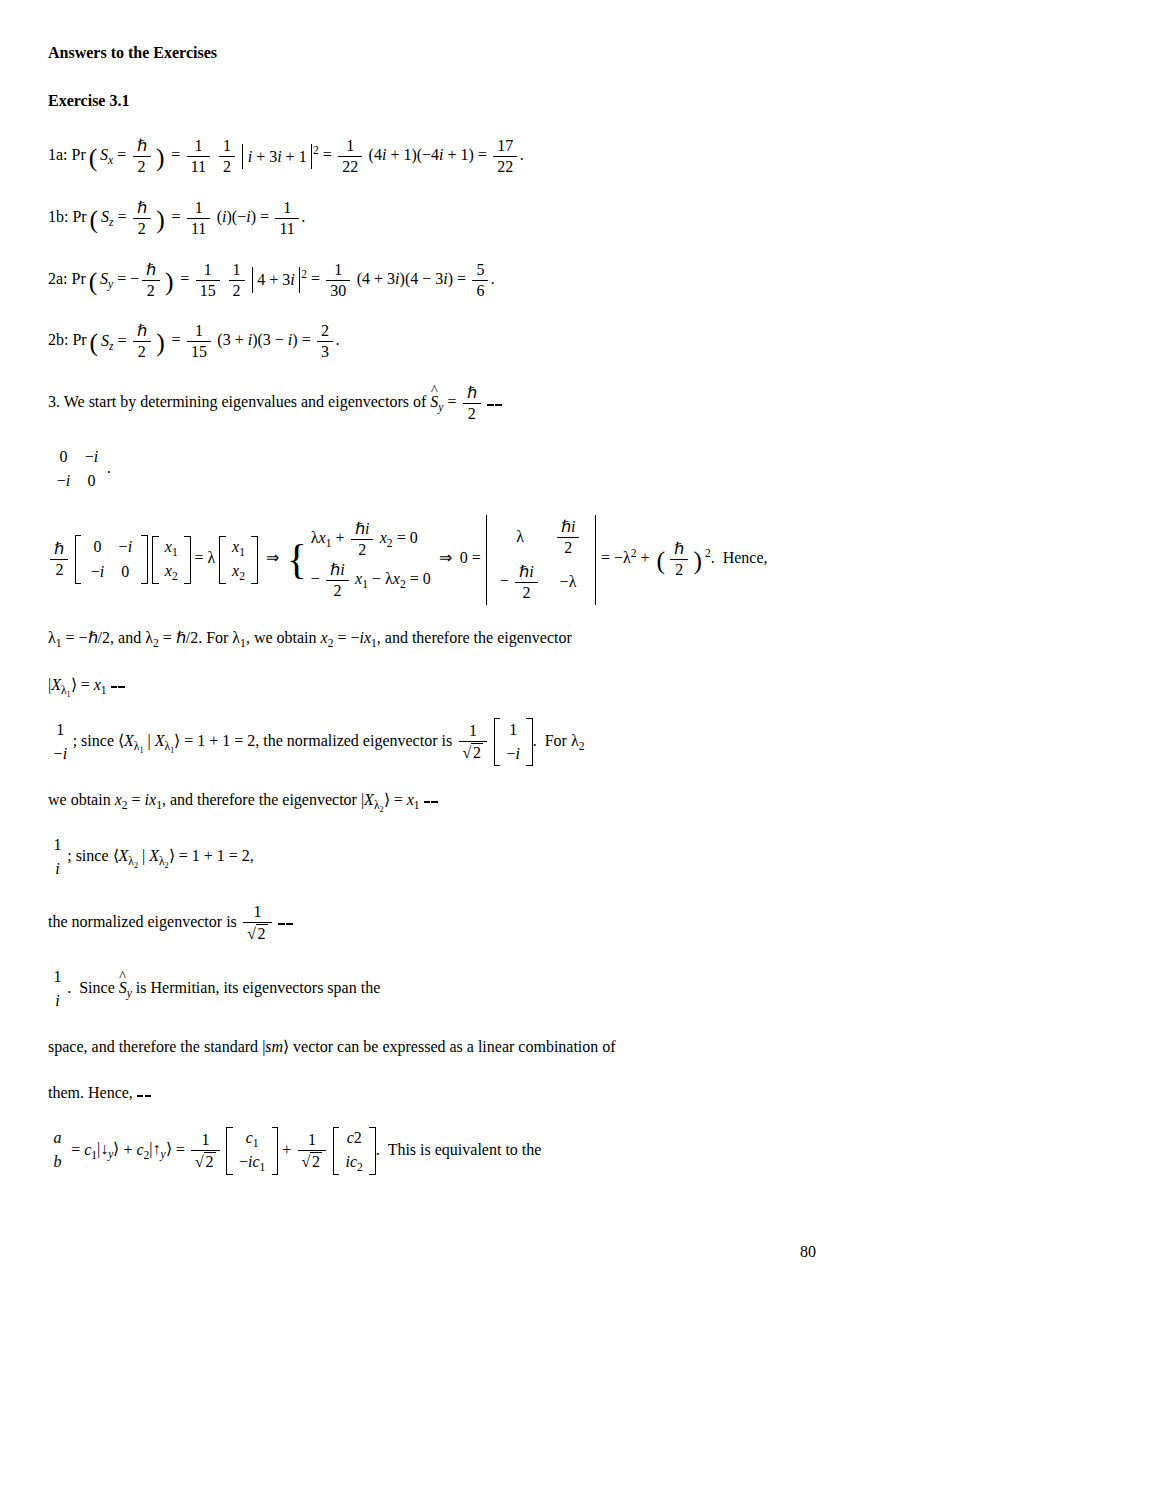Answers to the Exercises
Exercise 3.1
1a: Pr(Sx = ℏ 2) = 111 12 i + 3i + 12 = 122 (4i + 1)(−4i + 1) = 1722.
1b: Pr(Sz = ℏ 2) = 111 (i)(−i) = 111.
2a: Pr(Sy = −ℏ 2) = 115 12 4 + 3i2 = 130 (4 + 3i)(4 − 3i) = 56.
2b: Pr(Sz = ℏ 2) = 115 (3 + i)(3 − i) = 23.
3. We start by determining eigenvalues and eigenvectors of Sy = ℏ 2
| 0 | − i |
| − i | 0 |
.
ℏ 2
| 0 | − i |
| − i | 0 |
| x 1 |
| x 2 |
= λ
| x 1 |
| x 2 |
⇒ {
λx1 + ℏi 2 x2 = 0
− ℏi 2 x1 − λx2 = 0
⇒ 0 =
| λ | ℏ i 2 |
| − ℏ i 2 | −λ |
= −λ2 + (ℏ 2)2. Hence,
λ1 = −ℏ/2, and λ2 = ℏ/2. For λ1, we obtain x2 = −ix1, and therefore the eigenvector
|Xλ1⟩ = x1
| 1 |
| − i |
; since ⟨Xλ1 | Xλ1⟩ = 1 + 1 = 2, the normalized eigenvector is 1√2
| 1 |
| − i |
. For λ2
we obtain x2 = ix1, and therefore the eigenvector |Xλ2⟩ = x1
| 1 |
| i |
; since ⟨Xλ2 | Xλ2⟩ = 1 + 1 = 2,
the normalized eigenvector is 1√2
| 1 |
| i |
. Since Sy is Hermitian, its eigenvectors span the
space, and therefore the standard |sm⟩ vector can be expressed as a linear combination of
them. Hence,
| a |
| b |
= c1|↓y⟩ + c2|↑y⟩ = 1√2
| c 1 |
| − i c 1 |
+ 1√2
| c 2 |
| i c 2 |
. This is equivalent to the
80